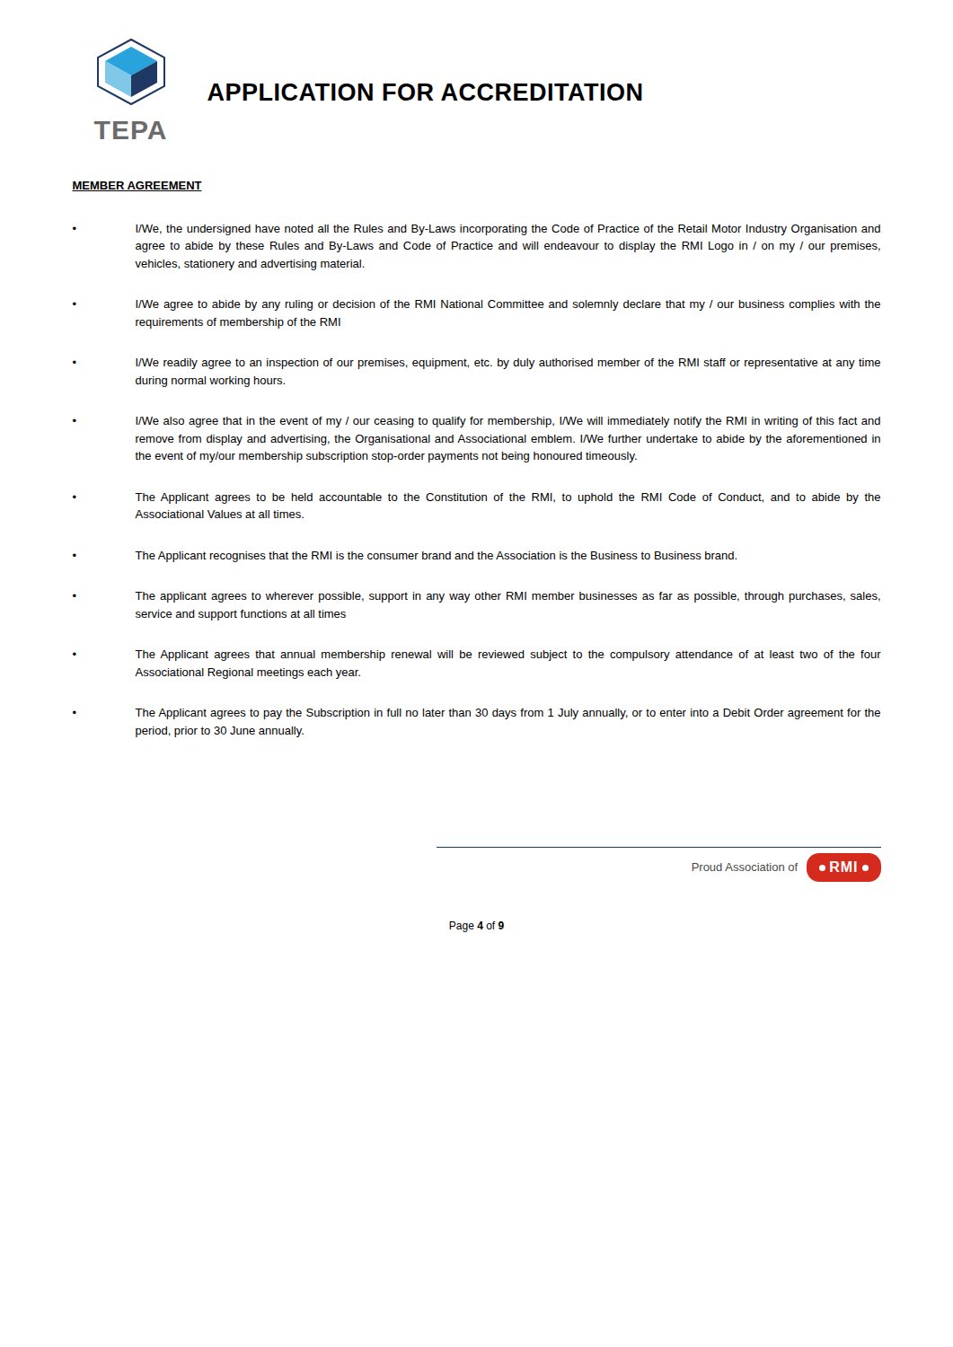TEPA
APPLICATION FOR ACCREDITATION
Member Agreement
I/We, the undersigned have noted all the Rules and By-Laws incorporating the Code of Practice of the Retail Motor Industry Organisation and agree to abide by these Rules and By-Laws and Code of Practice and will endeavour to display the RMI Logo in / on my / our premises, vehicles, stationery and advertising material.
I/We agree to abide by any ruling or decision of the RMI National Committee and solemnly declare that my / our business complies with the requirements of membership of the RMI
I/We readily agree to an inspection of our premises, equipment, etc. by duly authorised member of the RMI staff or representative at any time during normal working hours.
I/We also agree that in the event of my / our ceasing to qualify for membership, I/We will immediately notify the RMI in writing of this fact and remove from display and advertising, the Organisational and Associational emblem. I/We further undertake to abide by the aforementioned in the event of my/our membership subscription stop-order payments not being honoured timeously.
The Applicant agrees to be held accountable to the Constitution of the RMI, to uphold the RMI Code of Conduct, and to abide by the Associational Values at all times.
The Applicant recognises that the RMI is the consumer brand and the Association is the Business to Business brand.
The applicant agrees to wherever possible, support in any way other RMI member businesses as far as possible, through purchases, sales, service and support functions at all times
The Applicant agrees that annual membership renewal will be reviewed subject to the compulsory attendance of at least two of the four Associational Regional meetings each year.
The Applicant agrees to pay the Subscription in full no later than 30 days from 1 July annually, or to enter into a Debit Order agreement for the period, prior to 30 June annually.
Proud Association of RMI
Page 4 of 9